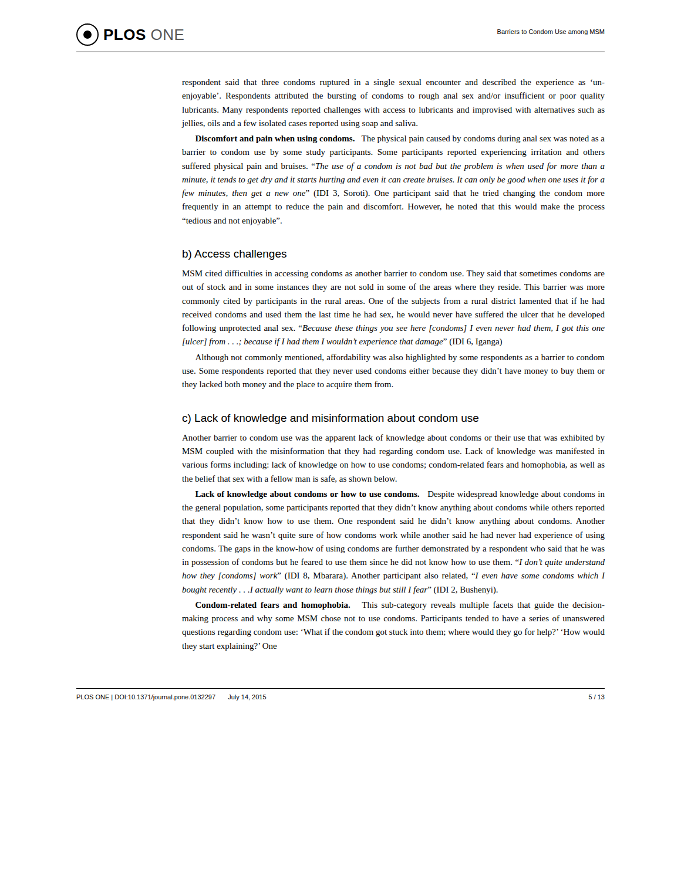PLOS ONE
Barriers to Condom Use among MSM
respondent said that three condoms ruptured in a single sexual encounter and described the experience as ‘un-enjoyable’. Respondents attributed the bursting of condoms to rough anal sex and/or insufficient or poor quality lubricants. Many respondents reported challenges with access to lubricants and improvised with alternatives such as jellies, oils and a few isolated cases reported using soap and saliva.
Discomfort and pain when using condoms. The physical pain caused by condoms during anal sex was noted as a barrier to condom use by some study participants. Some participants reported experiencing irritation and others suffered physical pain and bruises. “The use of a condom is not bad but the problem is when used for more than a minute, it tends to get dry and it starts hurting and even it can create bruises. It can only be good when one uses it for a few minutes, then get a new one” (IDI 3, Soroti). One participant said that he tried changing the condom more frequently in an attempt to reduce the pain and discomfort. However, he noted that this would make the process “tedious and not enjoyable”.
b) Access challenges
MSM cited difficulties in accessing condoms as another barrier to condom use. They said that sometimes condoms are out of stock and in some instances they are not sold in some of the areas where they reside. This barrier was more commonly cited by participants in the rural areas. One of the subjects from a rural district lamented that if he had received condoms and used them the last time he had sex, he would never have suffered the ulcer that he developed following unprotected anal sex. “Because these things you see here [condoms] I even never had them, I got this one [ulcer] from . . .; because if I had them I wouldn’t experience that damage” (IDI 6, Iganga)
Although not commonly mentioned, affordability was also highlighted by some respondents as a barrier to condom use. Some respondents reported that they never used condoms either because they didn’t have money to buy them or they lacked both money and the place to acquire them from.
c) Lack of knowledge and misinformation about condom use
Another barrier to condom use was the apparent lack of knowledge about condoms or their use that was exhibited by MSM coupled with the misinformation that they had regarding condom use. Lack of knowledge was manifested in various forms including: lack of knowledge on how to use condoms; condom-related fears and homophobia, as well as the belief that sex with a fellow man is safe, as shown below.
Lack of knowledge about condoms or how to use condoms. Despite widespread knowledge about condoms in the general population, some participants reported that they didn’t know anything about condoms while others reported that they didn’t know how to use them. One respondent said he didn’t know anything about condoms. Another respondent said he wasn’t quite sure of how condoms work while another said he had never had experience of using condoms. The gaps in the know-how of using condoms are further demonstrated by a respondent who said that he was in possession of condoms but he feared to use them since he did not know how to use them. “I don’t quite understand how they [condoms] work” (IDI 8, Mbarara). Another participant also related, “I even have some condoms which I bought recently . . .I actually want to learn those things but still I fear” (IDI 2, Bushenyi).
Condom-related fears and homophobia. This sub-category reveals multiple facets that guide the decision-making process and why some MSM chose not to use condoms. Participants tended to have a series of unanswered questions regarding condom use: ‘What if the condom got stuck into them; where would they go for help?’ ‘How would they start explaining?’ One
PLOS ONE | DOI:10.1371/journal.pone.0132297 July 14, 2015
5 / 13